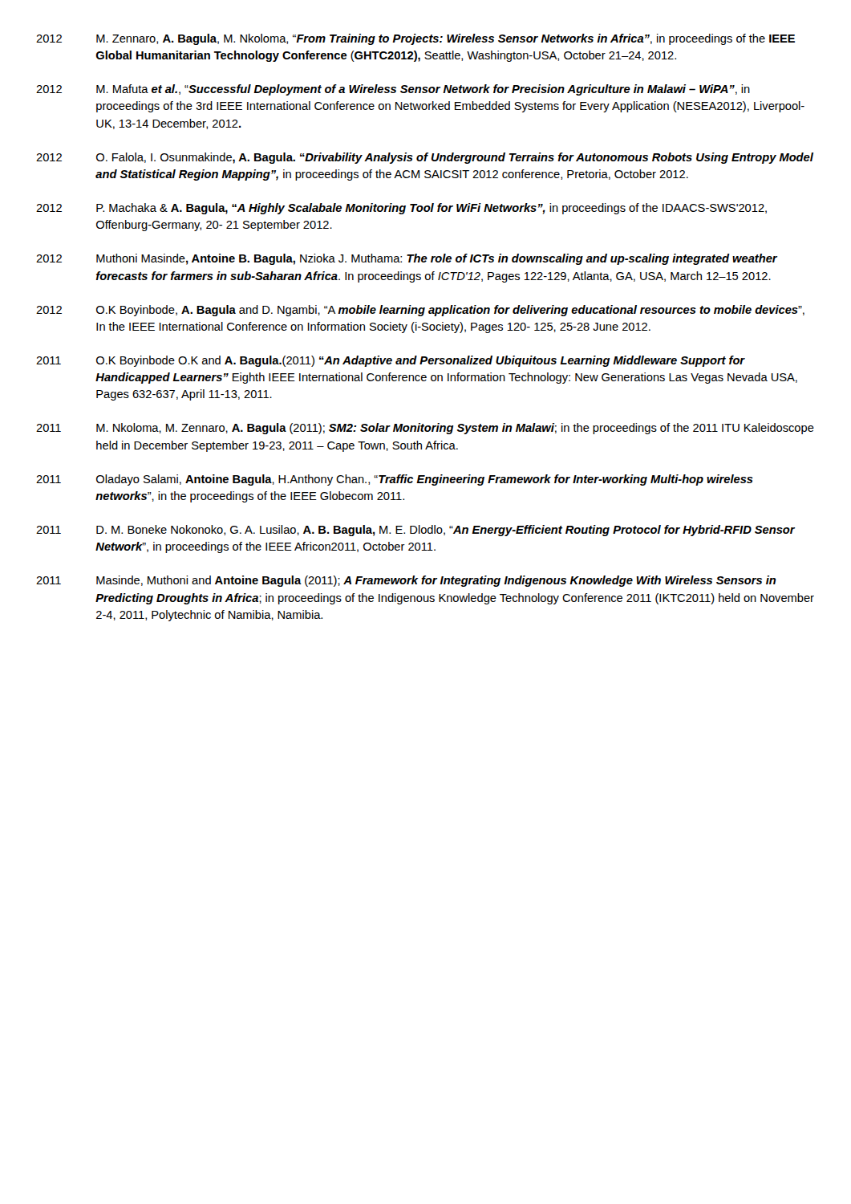| 2012 | M. Zennaro, A. Bagula , M. Nkoloma, “ From Training to Projects: Wireless Sensor Networks in Africa” , in proceedings of the IEEE Global Humanitarian Technology Conference ( GHTC2012), Seattle, Washington-USA, October 21–24, 2012. |
| 2012 | M. Mafuta et al. , “ Successful Deployment of a Wireless Sensor Network for Precision Agriculture in Malawi – WiPA” , in proceedings of the 3rd IEEE International Conference on Networked Embedded Systems for Every Application (NESEA2012), Liverpool-UK, 13-14 December, 2012 . |
| 2012 | O. Falola, I. Osunmakinde , A. Bagula. “ Drivability Analysis of Underground Terrains for Autonomous Robots Using Entropy Model and Statistical Region Mapping”, in proceedings of the ACM SAICSIT 2012 conference, Pretoria, October 2012. |
| 2012 | P. Machaka & A. Bagula, “ A Highly Scalabale Monitoring Tool for WiFi Networks”, in proceedings of the IDAACS-SWS'2012, Offenburg-Germany, 20- 21 September 2012. |
| 2012 | Muthoni Masinde , Antoine B. Bagula, Nzioka J. Muthama: The role of ICTs in downscaling and up-scaling integrated weather forecasts for farmers in sub-Saharan Africa . In proceedings of ICTD'12 , Pages 122-129, Atlanta, GA, USA, March 12–15 2012. |
| 2012 | O.K Boyinbode, A. Bagula and D. Ngambi, “A mobile learning application for delivering educational resources to mobile devices ”, In the IEEE International Conference on Information Society (i-Society), Pages 120- 125, 25-28 June 2012. |
| 2011 | O.K Boyinbode O.K and A. Bagula. (2011) “ An Adaptive and Personalized Ubiquitous Learning Middleware Support for Handicapped Learners” Eighth IEEE International Conference on Information Technology: New Generations Las Vegas Nevada USA, Pages 632-637, April 11-13, 2011. |
| 2011 | M. Nkoloma, M. Zennaro, A. Bagula (2011); SM2: Solar Monitoring System in Malawi ; in the proceedings of the 2011 ITU Kaleidoscope held in December September 19-23, 2011 – Cape Town, South Africa. |
| 2011 | Oladayo Salami, Antoine Bagula , H.Anthony Chan., “ Traffic Engineering Framework for Inter-working Multi-hop wireless networks ”, in the proceedings of the IEEE Globecom 2011. |
| 2011 | D. M. Boneke Nokonoko, G. A. Lusilao, A. B. Bagula, M. E. Dlodlo, “ An Energy-Efficient Routing Protocol for Hybrid-RFID Sensor Network ”, in proceedings of the IEEE Africon2011, October 2011. |
| 2011 | Masinde, Muthoni and Antoine Bagula (2011); A Framework for Integrating Indigenous Knowledge With Wireless Sensors in Predicting Droughts in Africa ; in proceedings of the Indigenous Knowledge Technology Conference 2011 (IKTC2011) held on November 2-4, 2011, Polytechnic of Namibia, Namibia. |